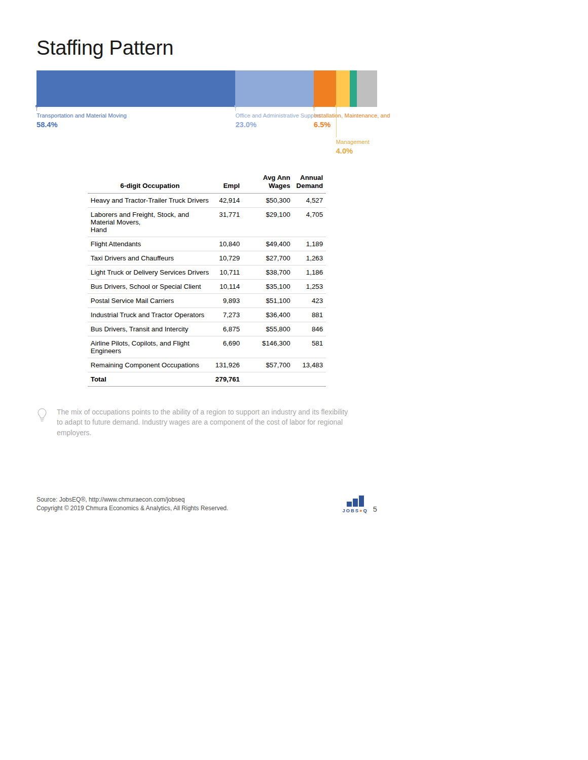Staffing Pattern
Transportation and Material Moving 58.4%
Office and Administrative Support 23.0%
Installation, Maintenance, and 6.5%
Management 4.0%
| 6-digit Occupation | Empl | Avg Ann Wages | Annual Demand |
| --- | --- | --- | --- |
| Heavy and Tractor-Trailer Truck Drivers | 42,914 | $50,300 | 4,527 |
| Laborers and Freight, Stock, and Material Movers, Hand | 31,771 | $29,100 | 4,705 |
| Flight Attendants | 10,840 | $49,400 | 1,189 |
| Taxi Drivers and Chauffeurs | 10,729 | $27,700 | 1,263 |
| Light Truck or Delivery Services Drivers | 10,711 | $38,700 | 1,186 |
| Bus Drivers, School or Special Client | 10,114 | $35,100 | 1,253 |
| Postal Service Mail Carriers | 9,893 | $51,100 | 423 |
| Industrial Truck and Tractor Operators | 7,273 | $36,400 | 881 |
| Bus Drivers, Transit and Intercity | 6,875 | $55,800 | 846 |
| Airline Pilots, Copilots, and Flight Engineers | 6,690 | $146,300 | 581 |
| Remaining Component Occupations | 131,926 | $57,700 | 13,483 |
| Total | 279,761 | | |
The mix of occupations points to the ability of a region to support an industry and its flexibility to adapt to future demand. Industry wages are a component of the cost of labor for regional employers.
Source: JobsEQ®, http://www.chmuraecon.com/jobseq
Copyright © 2019 Chmura Economics & Analytics, All Rights Reserved.
JOBS●Q
5